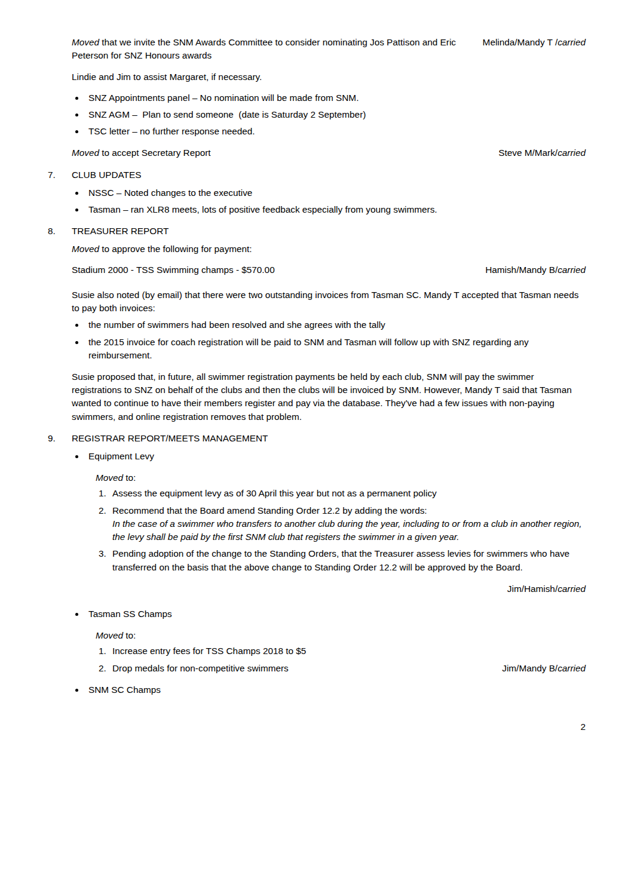Moved that we invite the SNM Awards Committee to consider nominating Jos Pattison and Eric Peterson for SNZ Honours awards
Melinda/Mandy T /carried
Lindie and Jim to assist Margaret, if necessary.
SNZ Appointments panel – No nomination will be made from SNM.
SNZ AGM – Plan to send someone (date is Saturday 2 September)
TSC letter – no further response needed.
Moved to accept Secretary Report
Steve M/Mark/carried
CLUB UPDATES
NSSC – Noted changes to the executive
Tasman – ran XLR8 meets, lots of positive feedback especially from young swimmers.
TREASURER REPORT
Moved to approve the following for payment:
Stadium 2000 - TSS Swimming champs - $570.00
Hamish/Mandy B/carried
Susie also noted (by email) that there were two outstanding invoices from Tasman SC. Mandy T accepted that Tasman needs to pay both invoices:
the number of swimmers had been resolved and she agrees with the tally
the 2015 invoice for coach registration will be paid to SNM and Tasman will follow up with SNZ regarding any reimbursement.
Susie proposed that, in future, all swimmer registration payments be held by each club, SNM will pay the swimmer registrations to SNZ on behalf of the clubs and then the clubs will be invoiced by SNM. However, Mandy T said that Tasman wanted to continue to have their members register and pay via the database. They've had a few issues with non-paying swimmers, and online registration removes that problem.
REGISTRAR REPORT/MEETS MANAGEMENT
Equipment Levy
Moved to:
Assess the equipment levy as of 30 April this year but not as a permanent policy
Recommend that the Board amend Standing Order 12.2 by adding the words:
In the case of a swimmer who transfers to another club during the year, including to or from a club in another region, the levy shall be paid by the first SNM club that registers the swimmer in a given year.
Pending adoption of the change to the Standing Orders, that the Treasurer assess levies for swimmers who have transferred on the basis that the above change to Standing Order 12.2 will be approved by the Board.
Jim/Hamish/carried
Tasman SS Champs
Moved to:
Increase entry fees for TSS Champs 2018 to $5
Drop medals for non-competitive swimmers
Jim/Mandy B/carried
SNM SC Champs
2